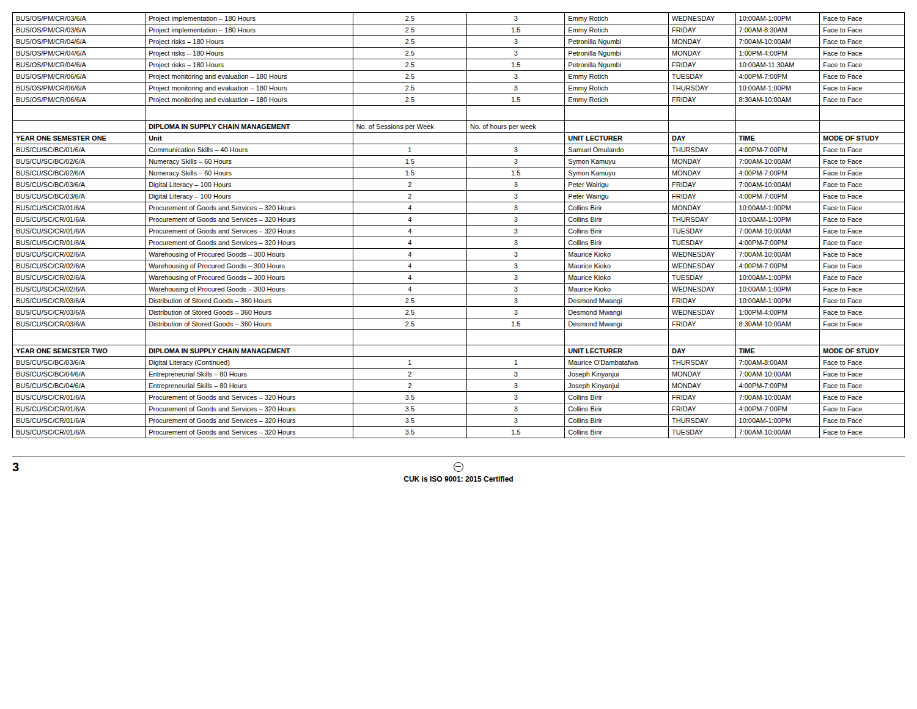| BUS/OS/PM/CR/03/6/A | Project implementation – 180 Hours | 2.5 | 3 | Emmy Rotich | WEDNESDAY | 10:00AM-1:00PM | Face to Face |
| BUS/OS/PM/CR/03/6/A | Project implementation – 180 Hours | 2.5 | 1.5 | Emmy Rotich | FRIDAY | 7:00AM-8:30AM | Face to Face |
| BUS/OS/PM/CR/04/6/A | Project risks – 180 Hours | 2.5 | 3 | Petronilla Ngumbi | MONDAY | 7:00AM-10:00AM | Face to Face |
| BUS/OS/PM/CR/04/6/A | Project risks – 180 Hours | 2.5 | 3 | Petronilla Ngumbi | MONDAY | 1:00PM-4:00PM | Face to Face |
| BUS/OS/PM/CR/04/6/A | Project risks – 180 Hours | 2.5 | 1.5 | Petronilla Ngumbi | FRIDAY | 10:00AM-11:30AM | Face to Face |
| BUS/OS/PM/CR/06/6/A | Project monitoring and evaluation – 180 Hours | 2.5 | 3 | Emmy Rotich | TUESDAY | 4:00PM-7:00PM | Face to Face |
| BUS/OS/PM/CR/06/6/A | Project monitoring and evaluation – 180 Hours | 2.5 | 3 | Emmy Rotich | THURSDAY | 10:00AM-1:00PM | Face to Face |
| BUS/OS/PM/CR/06/6/A | Project monitoring and evaluation – 180 Hours | 2.5 | 1.5 | Emmy Rotich | FRIDAY | 8:30AM-10:00AM | Face to Face |
| | DIPLOMA IN SUPPLY CHAIN MANAGEMENT | No. of Sessions per Week | No. of hours per week | | | | |
| YEAR ONE SEMESTER ONE | Unit | | | UNIT LECTURER | DAY | TIME | MODE OF STUDY |
| BUS/CU/SC/BC/01/6/A | Communication Skills – 40 Hours | 1 | 3 | Samuel Omulando | THURSDAY | 4:00PM-7:00PM | Face to Face |
| BUS/CU/SC/BC/02/6/A | Numeracy Skills – 60 Hours | 1.5 | 3 | Symon Kamuyu | MONDAY | 7:00AM-10:00AM | Face to Face |
| BUS/CU/SC/BC/02/6/A | Numeracy Skills – 60 Hours | 1.5 | 1.5 | Symon Kamuyu | MONDAY | 4:00PM-7:00PM | Face to Face |
| BUS/CU/SC/BC/03/6/A | Digital Literacy – 100 Hours | 2 | 3 | Peter Wairigu | FRIDAY | 7:00AM-10:00AM | Face to Face |
| BUS/CU/SC/BC/03/6/A | Digital Literacy – 100 Hours | 2 | 3 | Peter Wairigu | FRIDAY | 4:00PM-7:00PM | Face to Face |
| BUS/CU/SC/CR/01/6/A | Procurement of Goods and Services – 320 Hours | 4 | 3 | Collins Birir | MONDAY | 10:00AM-1:00PM | Face to Face |
| BUS/CU/SC/CR/01/6/A | Procurement of Goods and Services – 320 Hours | 4 | 3 | Collins Birir | THURSDAY | 10:00AM-1:00PM | Face to Face |
| BUS/CU/SC/CR/01/6/A | Procurement of Goods and Services – 320 Hours | 4 | 3 | Collins Birir | TUESDAY | 7:00AM-10:00AM | Face to Face |
| BUS/CU/SC/CR/01/6/A | Procurement of Goods and Services – 320 Hours | 4 | 3 | Collins Birir | TUESDAY | 4:00PM-7:00PM | Face to Face |
| BUS/CU/SC/CR/02/6/A | Warehousing of Procured Goods – 300 Hours | 4 | 3 | Maurice Kioko | WEDNESDAY | 7:00AM-10:00AM | Face to Face |
| BUS/CU/SC/CR/02/6/A | Warehousing of Procured Goods – 300 Hours | 4 | 3 | Maurice Kioko | WEDNESDAY | 4:00PM-7:00PM | Face to Face |
| BUS/CU/SC/CR/02/6/A | Warehousing of Procured Goods – 300 Hours | 4 | 3 | Maurice Kioko | TUESDAY | 10:00AM-1:00PM | Face to Face |
| BUS/CU/SC/CR/02/6/A | Warehousing of Procured Goods – 300 Hours | 4 | 3 | Maurice Kioko | WEDNESDAY | 10:00AM-1:00PM | Face to Face |
| BUS/CU/SC/CR/03/6/A | Distribution of Stored Goods – 360 Hours | 2.5 | 3 | Desmond Mwangi | FRIDAY | 10:00AM-1:00PM | Face to Face |
| BUS/CU/SC/CR/03/6/A | Distribution of Stored Goods – 360 Hours | 2.5 | 3 | Desmond Mwangi | WEDNESDAY | 1:00PM-4:00PM | Face to Face |
| BUS/CU/SC/CR/03/6/A | Distribution of Stored Goods – 360 Hours | 2.5 | 1.5 | Desmond Mwangi | FRIDAY | 8:30AM-10:00AM | Face to Face |
| YEAR ONE SEMESTER TWO | DIPLOMA IN SUPPLY CHAIN MANAGEMENT | | | UNIT LECTURER | DAY | TIME | MODE OF STUDY |
| BUS/CU/SC/BC/03/6/A | Digital Literacy (Continued) | 1 | 1 | Maurice O'Dambatafwa | THURSDAY | 7:00AM-8:00AM | Face to Face |
| BUS/CU/SC/BC/04/6/A | Entrepreneurial Skills – 80 Hours | 2 | 3 | Joseph Kinyanjui | MONDAY | 7:00AM-10:00AM | Face to Face |
| BUS/CU/SC/BC/04/6/A | Entrepreneurial Skills – 80 Hours | 2 | 3 | Joseph Kinyanjui | MONDAY | 4:00PM-7:00PM | Face to Face |
| BUS/CU/SC/CR/01/6/A | Procurement of Goods and Services – 320 Hours | 3.5 | 3 | Collins Birir | FRIDAY | 7:00AM-10:00AM | Face to Face |
| BUS/CU/SC/CR/01/6/A | Procurement of Goods and Services – 320 Hours | 3.5 | 3 | Collins Birir | FRIDAY | 4:00PM-7:00PM | Face to Face |
| BUS/CU/SC/CR/01/6/A | Procurement of Goods and Services – 320 Hours | 3.5 | 3 | Collins Birir | THURSDAY | 10:00AM-1:00PM | Face to Face |
| BUS/CU/SC/CR/01/6/A | Procurement of Goods and Services – 320 Hours | 3.5 | 1.5 | Collins Birir | TUESDAY | 7:00AM-10:00AM | Face to Face |
3
CUK is ISO 9001: 2015 Certified